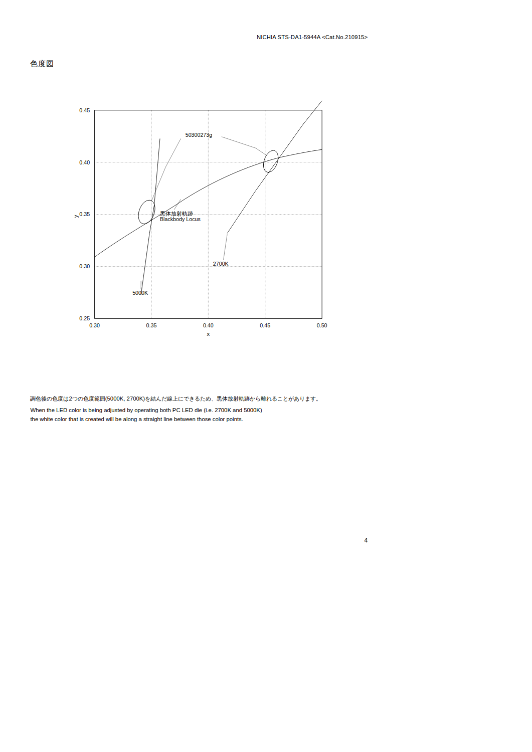NICHIA STS-DA1-5944A <Cat.No.210915>
色度図
Plot area mapping: x: 0.30 -> 80 px, 0.50 -> 560 px (480 px per 0.20) y: 0.25 -> 480 px, 0.45 -> 40 px (440 px per 0.20) 0.45 0.40 0.35 0.30 0.25 0.30 0.35 0.40 0.45 0.50 x y 50300273g 黒体放射軌跡 Blackbody Locus 2700K 5000K
調色後の色度は2つの色度範囲(5000K, 2700K)を結んだ線上にできるため、黒体放射軌跡から離れることがあります。
When the LED color is being adjusted by operating both PC LED die (i.e. 2700K and 5000K)
the white color that is created will be along a straight line between those color points.
4